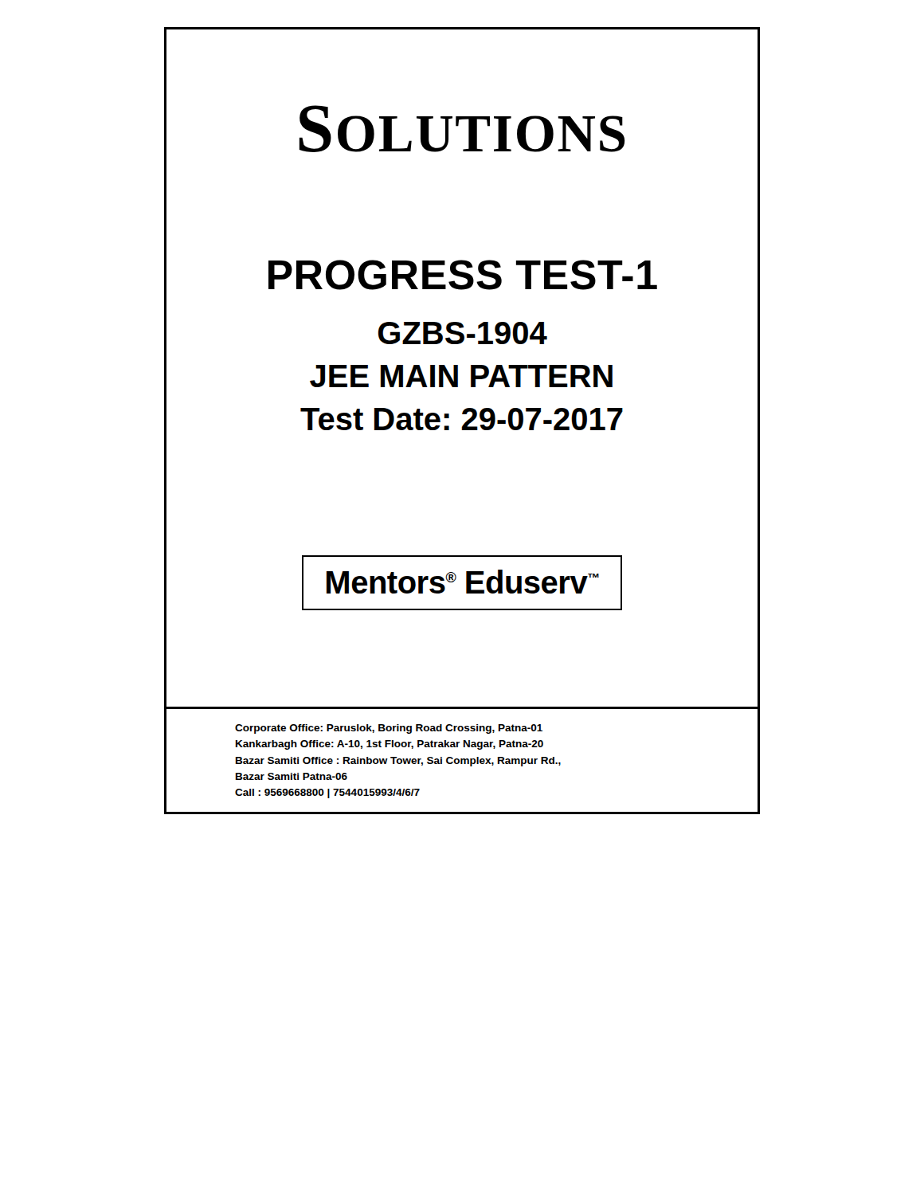SOLUTIONS
PROGRESS TEST-1
GZBS-1904
JEE MAIN PATTERN
Test Date: 29-07-2017
Mentors® Eduserv™
Corporate Office: Paruslok, Boring Road Crossing, Patna-01
Kankarbagh Office: A-10, 1st Floor, Patrakar Nagar, Patna-20
Bazar Samiti Office : Rainbow Tower, Sai Complex, Rampur Rd.,
Bazar Samiti Patna-06
Call : 9569668800 | 7544015993/4/6/7